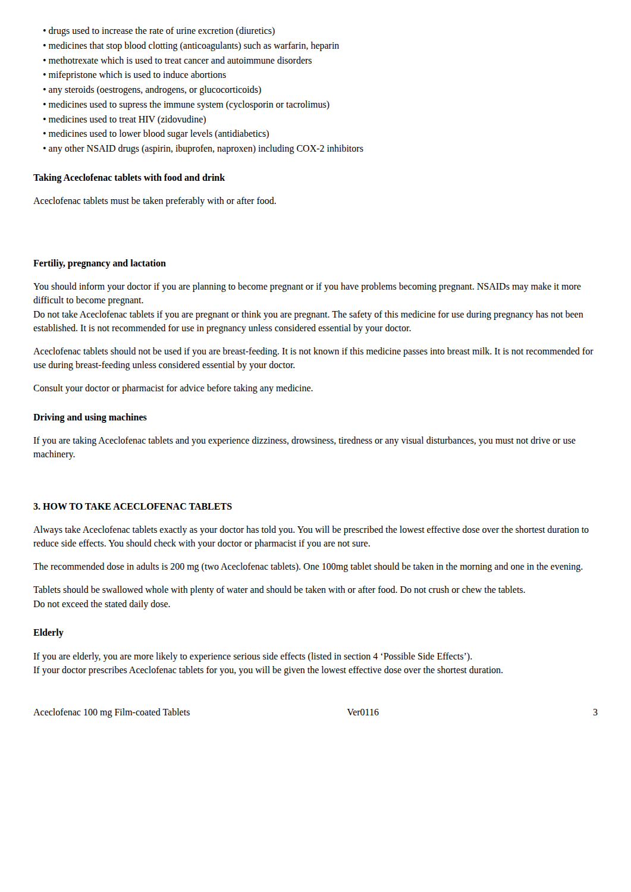drugs used to increase the rate of urine excretion (diuretics)
medicines that stop blood clotting (anticoagulants) such as warfarin, heparin
methotrexate which is used to treat cancer and autoimmune disorders
mifepristone which is used to induce abortions
any steroids (oestrogens, androgens, or glucocorticoids)
medicines used to supress the immune system (cyclosporin or tacrolimus)
medicines used to treat HIV (zidovudine)
medicines used to lower blood sugar levels (antidiabetics)
any other NSAID drugs (aspirin, ibuprofen, naproxen) including COX-2 inhibitors
Taking Aceclofenac tablets with food and drink
Aceclofenac tablets must be taken preferably with or after food.
Fertiliy, pregnancy and lactation
You should inform your doctor if you are planning to become pregnant or if you have problems becoming pregnant. NSAIDs may make it more difficult to become pregnant.
Do not take Aceclofenac tablets if you are pregnant or think you are pregnant. The safety of this medicine for use during pregnancy has not been established. It is not recommended for use in pregnancy unless considered essential by your doctor.
Aceclofenac tablets should not be used if you are breast-feeding. It is not known if this medicine passes into breast milk. It is not recommended for use during breast-feeding unless considered essential by your doctor.
Consult your doctor or pharmacist for advice before taking any medicine.
Driving and using machines
If you are taking Aceclofenac tablets and you experience dizziness, drowsiness, tiredness or any visual disturbances, you must not drive or use machinery.
3. HOW TO TAKE ACECLOFENAC TABLETS
Always take Aceclofenac tablets exactly as your doctor has told you. You will be prescribed the lowest effective dose over the shortest duration to reduce side effects. You should check with your doctor or pharmacist if you are not sure.
The recommended dose in adults is 200 mg (two Aceclofenac tablets). One 100mg tablet should be taken in the morning and one in the evening.
Tablets should be swallowed whole with plenty of water and should be taken with or after food. Do not crush or chew the tablets.
Do not exceed the stated daily dose.
Elderly
If you are elderly, you are more likely to experience serious side effects (listed in section 4 ‘Possible Side Effects’).
If your doctor prescribes Aceclofenac tablets for you, you will be given the lowest effective dose over the shortest duration.
Aceclofenac 100 mg Film-coated Tablets Ver0116 3